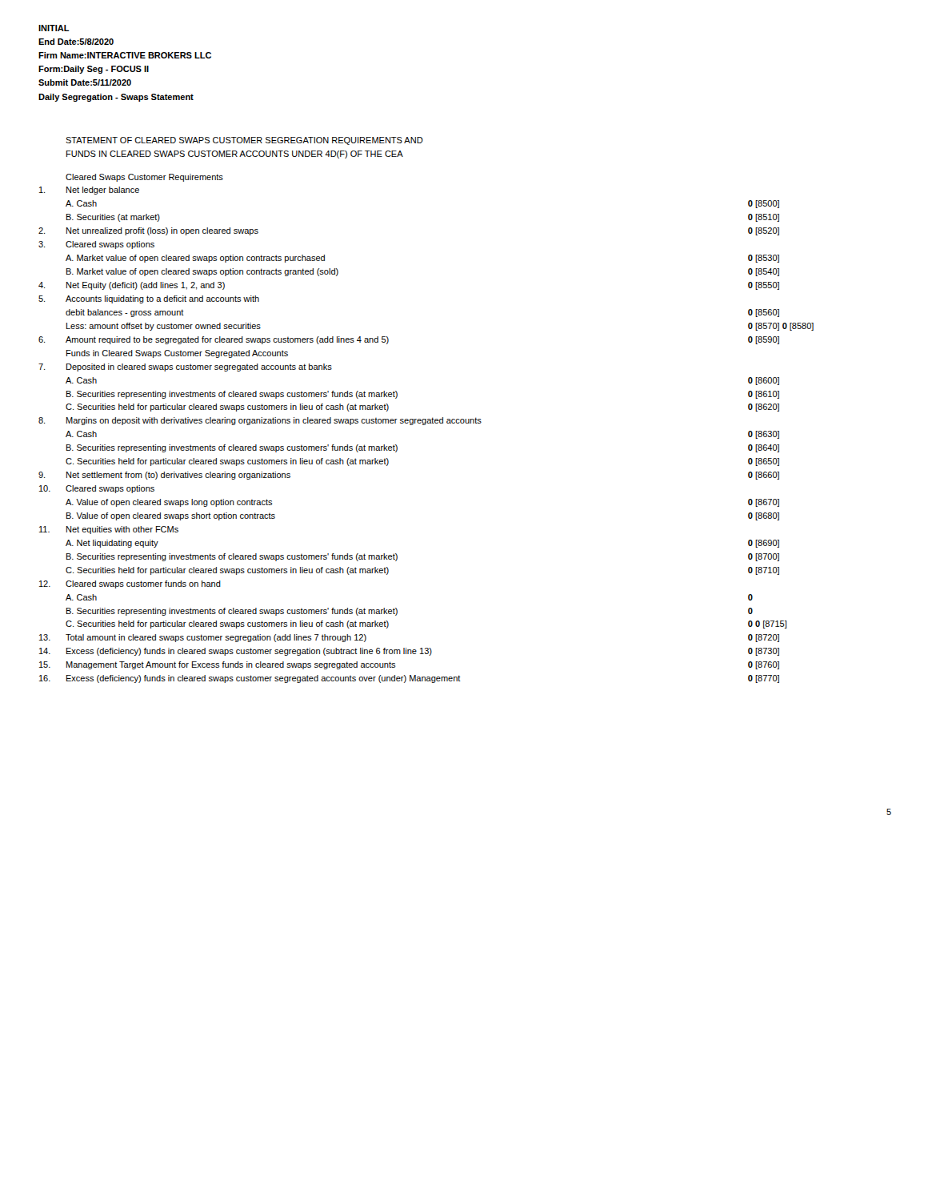INITIAL
End Date:5/8/2020
Firm Name:INTERACTIVE BROKERS LLC
Form:Daily Seg - FOCUS II
Submit Date:5/11/2020
Daily Segregation - Swaps Statement
| | STATEMENT OF CLEARED SWAPS CUSTOMER SEGREGATION REQUIREMENTS AND | |
| | FUNDS IN CLEARED SWAPS CUSTOMER ACCOUNTS UNDER 4D(F) OF THE CEA | |
| | Cleared Swaps Customer Requirements | |
| 1. | Net ledger balance | |
| | A. Cash | 0 [8500] |
| | B. Securities (at market) | 0 [8510] |
| 2. | Net unrealized profit (loss) in open cleared swaps | 0 [8520] |
| 3. | Cleared swaps options | |
| | A. Market value of open cleared swaps option contracts purchased | 0 [8530] |
| | B. Market value of open cleared swaps option contracts granted (sold) | 0 [8540] |
| 4. | Net Equity (deficit) (add lines 1, 2, and 3) | 0 [8550] |
| 5. | Accounts liquidating to a deficit and accounts with | |
| | debit balances - gross amount | 0 [8560] |
| | Less: amount offset by customer owned securities | 0 [8570] 0 [8580] |
| 6. | Amount required to be segregated for cleared swaps customers (add lines 4 and 5) | 0 [8590] |
| | Funds in Cleared Swaps Customer Segregated Accounts | |
| 7. | Deposited in cleared swaps customer segregated accounts at banks | |
| | A. Cash | 0 [8600] |
| | B. Securities representing investments of cleared swaps customers' funds (at market) | 0 [8610] |
| | C. Securities held for particular cleared swaps customers in lieu of cash (at market) | 0 [8620] |
| 8. | Margins on deposit with derivatives clearing organizations in cleared swaps customer segregated accounts | |
| | A. Cash | 0 [8630] |
| | B. Securities representing investments of cleared swaps customers' funds (at market) | 0 [8640] |
| | C. Securities held for particular cleared swaps customers in lieu of cash (at market) | 0 [8650] |
| 9. | Net settlement from (to) derivatives clearing organizations | 0 [8660] |
| 10. | Cleared swaps options | |
| | A. Value of open cleared swaps long option contracts | 0 [8670] |
| | B. Value of open cleared swaps short option contracts | 0 [8680] |
| 11. | Net equities with other FCMs | |
| | A. Net liquidating equity | 0 [8690] |
| | B. Securities representing investments of cleared swaps customers' funds (at market) | 0 [8700] |
| | C. Securities held for particular cleared swaps customers in lieu of cash (at market) | 0 [8710] |
| 12. | Cleared swaps customer funds on hand | |
| | A. Cash | 0 |
| | B. Securities representing investments of cleared swaps customers' funds (at market) | 0 |
| | C. Securities held for particular cleared swaps customers in lieu of cash (at market) | 0 0 [8715] |
| 13. | Total amount in cleared swaps customer segregation (add lines 7 through 12) | 0 [8720] |
| 14. | Excess (deficiency) funds in cleared swaps customer segregation (subtract line 6 from line 13) | 0 [8730] |
| 15. | Management Target Amount for Excess funds in cleared swaps segregated accounts | 0 [8760] |
| 16. | Excess (deficiency) funds in cleared swaps customer segregated accounts over (under) Management | 0 [8770] |
5